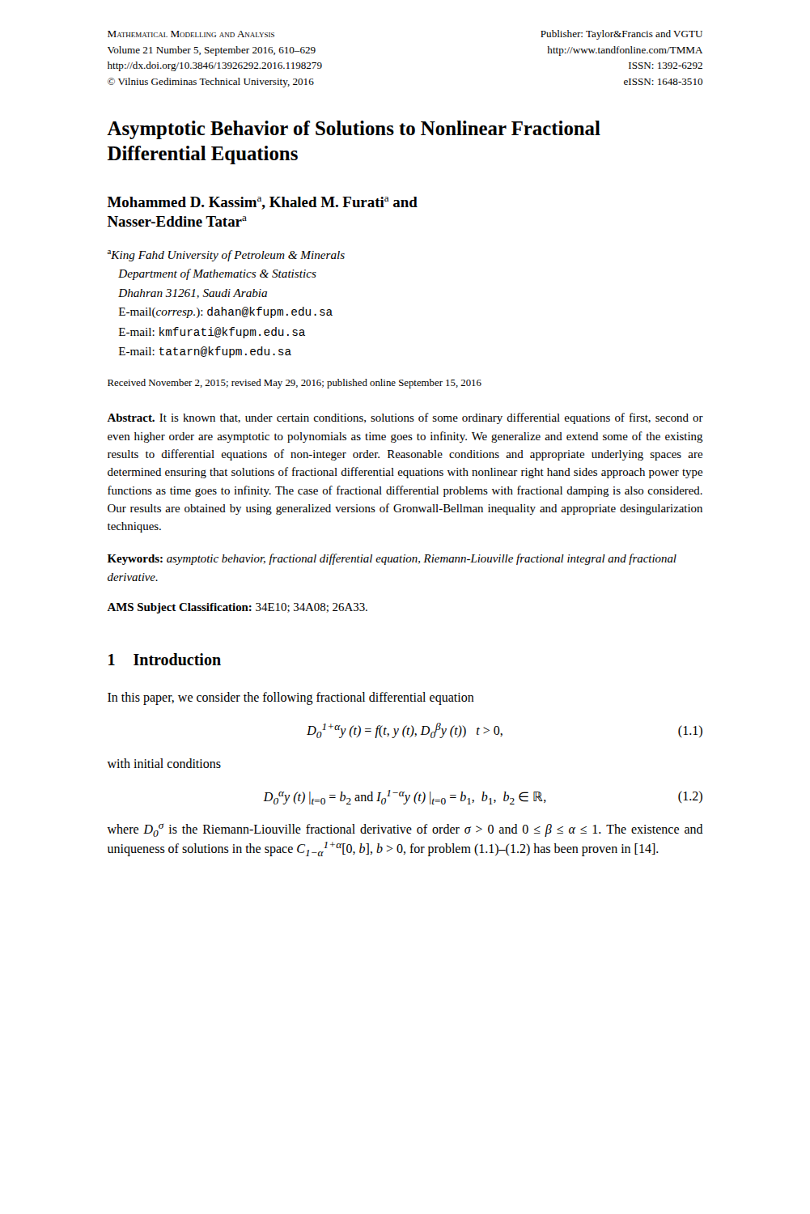| Mathematical Modelling and Analysis | Publisher: Taylor&Francis and VGTU |
| Volume 21 Number 5, September 2016, 610–629 | http://www.tandfonline.com/TMMA |
| http://dx.doi.org/10.3846/13926292.2016.1198279 | ISSN: 1392-6292 |
| © Vilnius Gediminas Technical University, 2016 | eISSN: 1648-3510 |
Asymptotic Behavior of Solutions to Nonlinear Fractional Differential Equations
Mohammed D. Kassima, Khaled M. Furatia and
Nasser-Eddine Tatara
aKing Fahd University of Petroleum & Minerals
Department of Mathematics & Statistics
Dhahran 31261, Saudi Arabia
E-mail(corresp.): dahan@kfupm.edu.sa
E-mail: kmfurati@kfupm.edu.sa
E-mail: tatarn@kfupm.edu.sa
Received November 2, 2015; revised May 29, 2016; published online September 15, 2016
Abstract. It is known that, under certain conditions, solutions of some ordinary differential equations of first, second or even higher order are asymptotic to polynomials as time goes to infinity. We generalize and extend some of the existing results to differential equations of non-integer order. Reasonable conditions and appropriate underlying spaces are determined ensuring that solutions of fractional differential equations with nonlinear right hand sides approach power type functions as time goes to infinity. The case of fractional differential problems with fractional damping is also considered. Our results are obtained by using generalized versions of Gronwall-Bellman inequality and appropriate desingularization techniques.
Keywords: asymptotic behavior, fractional differential equation, Riemann-Liouville fractional integral and fractional derivative.
AMS Subject Classification: 34E10; 34A08; 26A33.
1 Introduction
In this paper, we consider the following fractional differential equation
D01+αy (t) = f(t, y (t), D0βy (t)) t > 0, (1.1)
with initial conditions
D0αy (t) |t=0 = b2 and I01−αy (t) |t=0 = b1, b1, b2 ∈ ℝ, (1.2)
where D0σ is the Riemann-Liouville fractional derivative of order σ > 0 and 0 ≤ β ≤ α ≤ 1. The existence and uniqueness of solutions in the space C1−α1+α[0, b], b > 0, for problem (1.1)–(1.2) has been proven in [14].